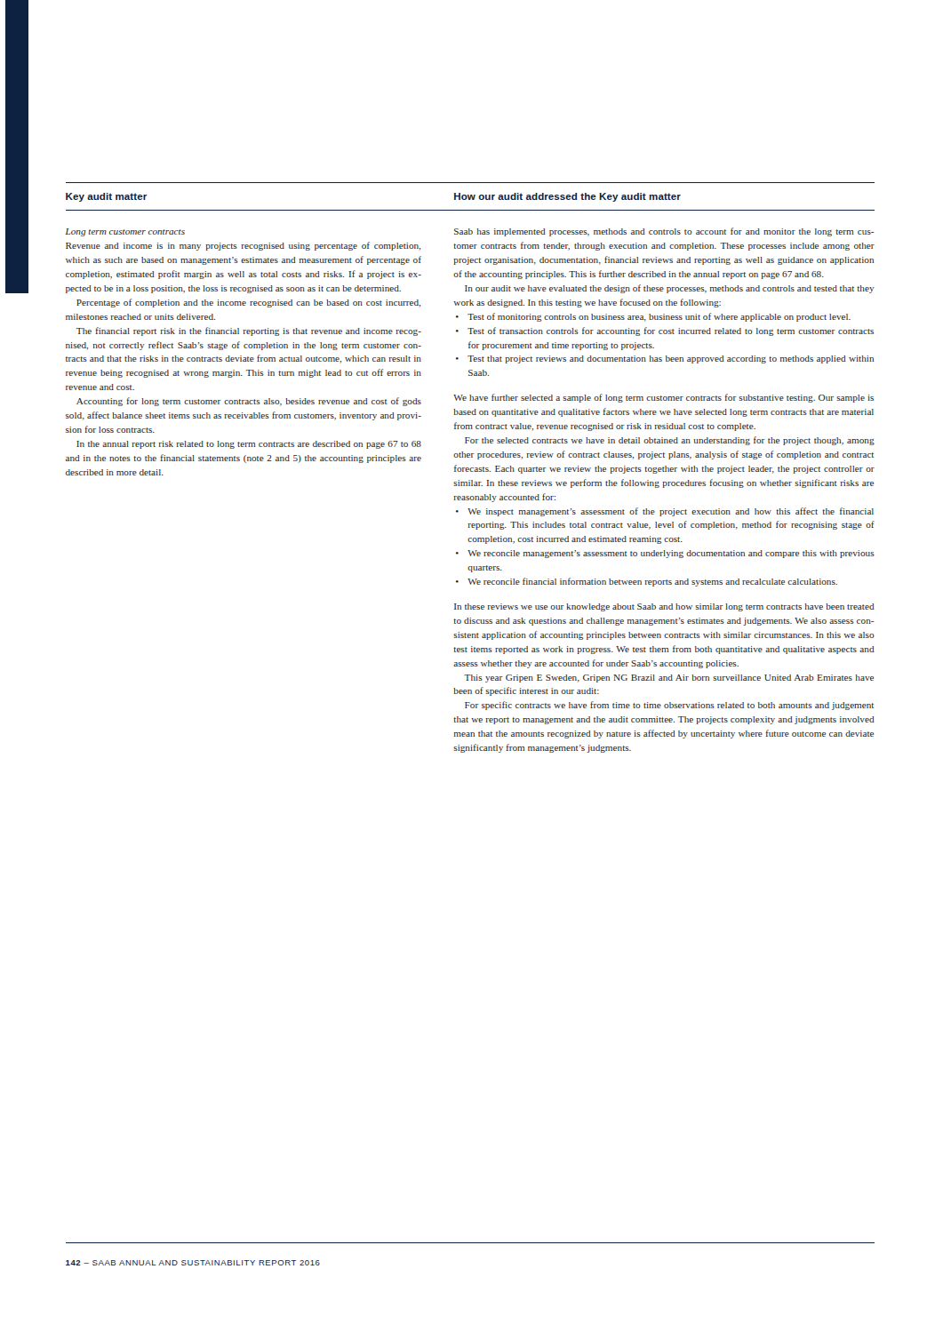Key audit matter
How our audit addressed the Key audit matter
Long term customer contracts
Revenue and income is in many projects recognised using percentage of completion, which as such are based on management’s estimates and measurement of percentage of completion, estimated profit margin as well as total costs and risks. If a project is expected to be in a loss position, the loss is recognised as soon as it can be determined.
Percentage of completion and the income recognised can be based on cost incurred, milestones reached or units delivered.
The financial report risk in the financial reporting is that revenue and income recognised, not correctly reflect Saab’s stage of completion in the long term customer contracts and that the risks in the contracts deviate from actual outcome, which can result in revenue being recognised at wrong margin. This in turn might lead to cut off errors in revenue and cost.
Accounting for long term customer contracts also, besides revenue and cost of gods sold, affect balance sheet items such as receivables from customers, inventory and provision for loss contracts.
In the annual report risk related to long term contracts are described on page 67 to 68 and in the notes to the financial statements (note 2 and 5) the accounting principles are described in more detail.
Saab has implemented processes, methods and controls to account for and monitor the long term customer contracts from tender, through execution and completion. These processes include among other project organisation, documentation, financial reviews and reporting as well as guidance on application of the accounting principles. This is further described in the annual report on page 67 and 68.
In our audit we have evaluated the design of these processes, methods and controls and tested that they work as designed. In this testing we have focused on the following:
Test of monitoring controls on business area, business unit of where applicable on product level.
Test of transaction controls for accounting for cost incurred related to long term customer contracts for procurement and time reporting to projects.
Test that project reviews and documentation has been approved according to methods applied within Saab.
We have further selected a sample of long term customer contracts for substantive testing. Our sample is based on quantitative and qualitative factors where we have selected long term contracts that are material from contract value, revenue recognised or risk in residual cost to complete.
For the selected contracts we have in detail obtained an understanding for the project though, among other procedures, review of contract clauses, project plans, analysis of stage of completion and contract forecasts. Each quarter we review the projects together with the project leader, the project controller or similar. In these reviews we perform the following procedures focusing on whether significant risks are reasonably accounted for:
We inspect management’s assessment of the project execution and how this affect the financial reporting. This includes total contract value, level of completion, method for recognising stage of completion, cost incurred and estimated reaming cost.
We reconcile management’s assessment to underlying documentation and compare this with previous quarters.
We reconcile financial information between reports and systems and recalculate calculations.
In these reviews we use our knowledge about Saab and how similar long term contracts have been treated to discuss and ask questions and challenge management’s estimates and judgements. We also assess consistent application of accounting principles between contracts with similar circumstances. In this we also test items reported as work in progress. We test them from both quantitative and qualitative aspects and assess whether they are accounted for under Saab’s accounting policies.
This year Gripen E Sweden, Gripen NG Brazil and Air born surveillance United Arab Emirates have been of specific interest in our audit:
For specific contracts we have from time to time observations related to both amounts and judgement that we report to management and the audit committee. The projects complexity and judgments involved mean that the amounts recognized by nature is affected by uncertainty where future outcome can deviate significantly from management’s judgments.
142 – SAAB ANNUAL AND SUSTAINABILITY REPORT 2016